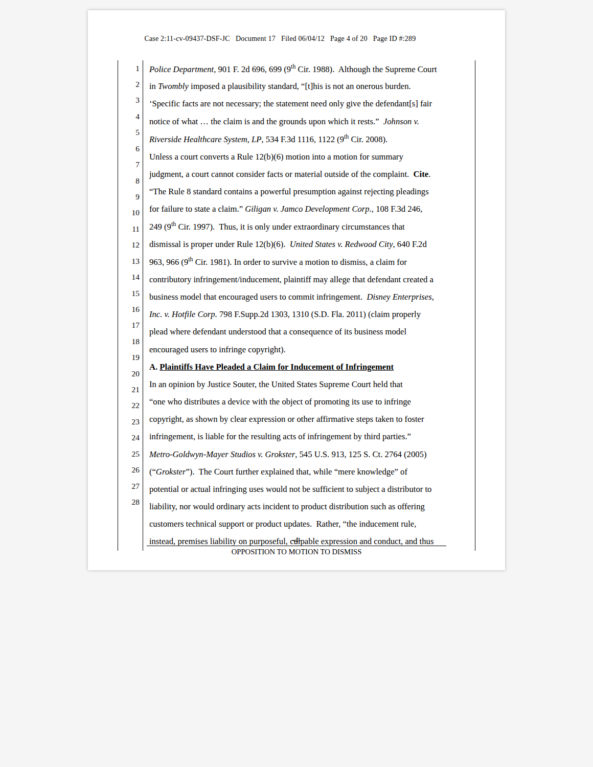Case 2:11-cv-09437-DSF-JC Document 17 Filed 06/04/12 Page 4 of 20 Page ID #:289
1
2
3
4
5
6
7
8
9
10
11
12
13
14
15
16
17
18
19
20
21
22
23
24
25
26
27
28
Police Department, 901 F. 2d 696, 699 (9th Cir. 1988). Although the Supreme Court
in Twombly imposed a plausibility standard, “[t]his is not an onerous burden.
‘Specific facts are not necessary; the statement need only give the defendant[s] fair
notice of what … the claim is and the grounds upon which it rests.” Johnson v.
Riverside Healthcare System, LP, 534 F.3d 1116, 1122 (9th Cir. 2008).
Unless a court converts a Rule 12(b)(6) motion into a motion for summary
judgment, a court cannot consider facts or material outside of the complaint. Cite.
“The Rule 8 standard contains a powerful presumption against rejecting pleadings
for failure to state a claim.” Giligan v. Jamco Development Corp., 108 F.3d 246,
249 (9th Cir. 1997). Thus, it is only under extraordinary circumstances that
dismissal is proper under Rule 12(b)(6). United States v. Redwood City, 640 F.2d
963, 966 (9th Cir. 1981). In order to survive a motion to dismiss, a claim for
contributory infringement/inducement, plaintiff may allege that defendant created a
business model that encouraged users to commit infringement. Disney Enterprises,
Inc. v. Hotfile Corp. 798 F.Supp.2d 1303, 1310 (S.D. Fla. 2011) (claim properly
plead where defendant understood that a consequence of its business model
encouraged users to infringe copyright).
A. Plaintiffs Have Pleaded a Claim for Inducement of Infringement
In an opinion by Justice Souter, the United States Supreme Court held that
“one who distributes a device with the object of promoting its use to infringe
copyright, as shown by clear expression or other affirmative steps taken to foster
infringement, is liable for the resulting acts of infringement by third parties.”
Metro-Goldwyn-Mayer Studios v. Grokster, 545 U.S. 913, 125 S. Ct. 2764 (2005)
(“Grokster”). The Court further explained that, while “mere knowledge” of
potential or actual infringing uses would not be sufficient to subject a distributor to
liability, nor would ordinary acts incident to product distribution such as offering
customers technical support or product updates. Rather, “the inducement rule,
instead, premises liability on purposeful, culpable expression and conduct, and thus
-4-
OPPOSITION TO MOTION TO DISMISS